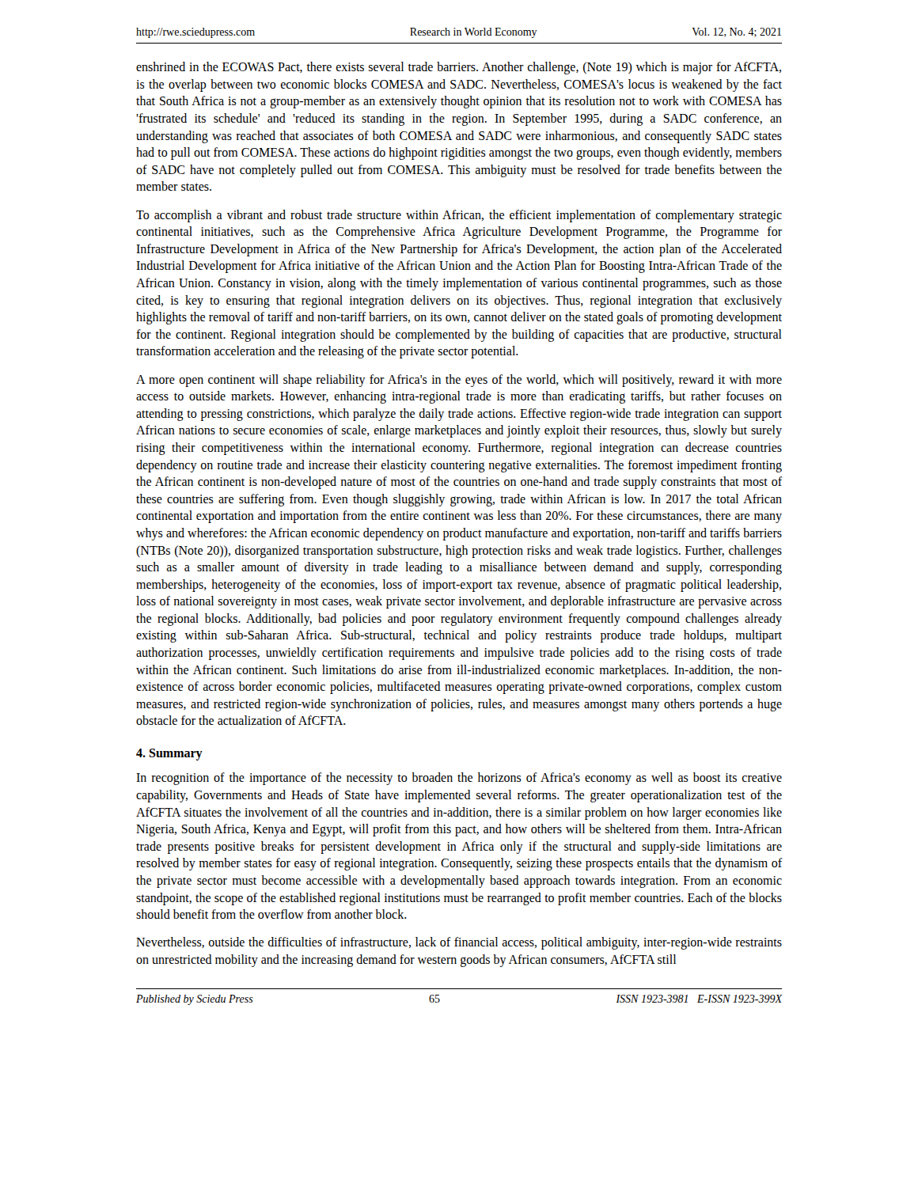http://rwe.sciedupress.com Research in World Economy Vol. 12, No. 4; 2021
enshrined in the ECOWAS Pact, there exists several trade barriers. Another challenge, (Note 19) which is major for AfCFTA, is the overlap between two economic blocks COMESA and SADC. Nevertheless, COMESA's locus is weakened by the fact that South Africa is not a group-member as an extensively thought opinion that its resolution not to work with COMESA has 'frustrated its schedule' and 'reduced its standing in the region. In September 1995, during a SADC conference, an understanding was reached that associates of both COMESA and SADC were inharmonious, and consequently SADC states had to pull out from COMESA. These actions do highpoint rigidities amongst the two groups, even though evidently, members of SADC have not completely pulled out from COMESA. This ambiguity must be resolved for trade benefits between the member states.
To accomplish a vibrant and robust trade structure within African, the efficient implementation of complementary strategic continental initiatives, such as the Comprehensive Africa Agriculture Development Programme, the Programme for Infrastructure Development in Africa of the New Partnership for Africa's Development, the action plan of the Accelerated Industrial Development for Africa initiative of the African Union and the Action Plan for Boosting Intra-African Trade of the African Union. Constancy in vision, along with the timely implementation of various continental programmes, such as those cited, is key to ensuring that regional integration delivers on its objectives. Thus, regional integration that exclusively highlights the removal of tariff and non-tariff barriers, on its own, cannot deliver on the stated goals of promoting development for the continent. Regional integration should be complemented by the building of capacities that are productive, structural transformation acceleration and the releasing of the private sector potential.
A more open continent will shape reliability for Africa's in the eyes of the world, which will positively, reward it with more access to outside markets. However, enhancing intra-regional trade is more than eradicating tariffs, but rather focuses on attending to pressing constrictions, which paralyze the daily trade actions. Effective region-wide trade integration can support African nations to secure economies of scale, enlarge marketplaces and jointly exploit their resources, thus, slowly but surely rising their competitiveness within the international economy. Furthermore, regional integration can decrease countries dependency on routine trade and increase their elasticity countering negative externalities. The foremost impediment fronting the African continent is non-developed nature of most of the countries on one-hand and trade supply constraints that most of these countries are suffering from. Even though sluggishly growing, trade within African is low. In 2017 the total African continental exportation and importation from the entire continent was less than 20%. For these circumstances, there are many whys and wherefores: the African economic dependency on product manufacture and exportation, non-tariff and tariffs barriers (NTBs (Note 20)), disorganized transportation substructure, high protection risks and weak trade logistics. Further, challenges such as a smaller amount of diversity in trade leading to a misalliance between demand and supply, corresponding memberships, heterogeneity of the economies, loss of import-export tax revenue, absence of pragmatic political leadership, loss of national sovereignty in most cases, weak private sector involvement, and deplorable infrastructure are pervasive across the regional blocks. Additionally, bad policies and poor regulatory environment frequently compound challenges already existing within sub-Saharan Africa. Sub-structural, technical and policy restraints produce trade holdups, multipart authorization processes, unwieldly certification requirements and impulsive trade policies add to the rising costs of trade within the African continent. Such limitations do arise from ill-industrialized economic marketplaces. In-addition, the non-existence of across border economic policies, multifaceted measures operating private-owned corporations, complex custom measures, and restricted region-wide synchronization of policies, rules, and measures amongst many others portends a huge obstacle for the actualization of AfCFTA.
4. Summary
In recognition of the importance of the necessity to broaden the horizons of Africa's economy as well as boost its creative capability, Governments and Heads of State have implemented several reforms. The greater operationalization test of the AfCFTA situates the involvement of all the countries and in-addition, there is a similar problem on how larger economies like Nigeria, South Africa, Kenya and Egypt, will profit from this pact, and how others will be sheltered from them. Intra-African trade presents positive breaks for persistent development in Africa only if the structural and supply-side limitations are resolved by member states for easy of regional integration. Consequently, seizing these prospects entails that the dynamism of the private sector must become accessible with a developmentally based approach towards integration. From an economic standpoint, the scope of the established regional institutions must be rearranged to profit member countries. Each of the blocks should benefit from the overflow from another block.
Nevertheless, outside the difficulties of infrastructure, lack of financial access, political ambiguity, inter-region-wide restraints on unrestricted mobility and the increasing demand for western goods by African consumers, AfCFTA still
Published by Sciedu Press 65 ISSN 1923-3981 E-ISSN 1923-399X